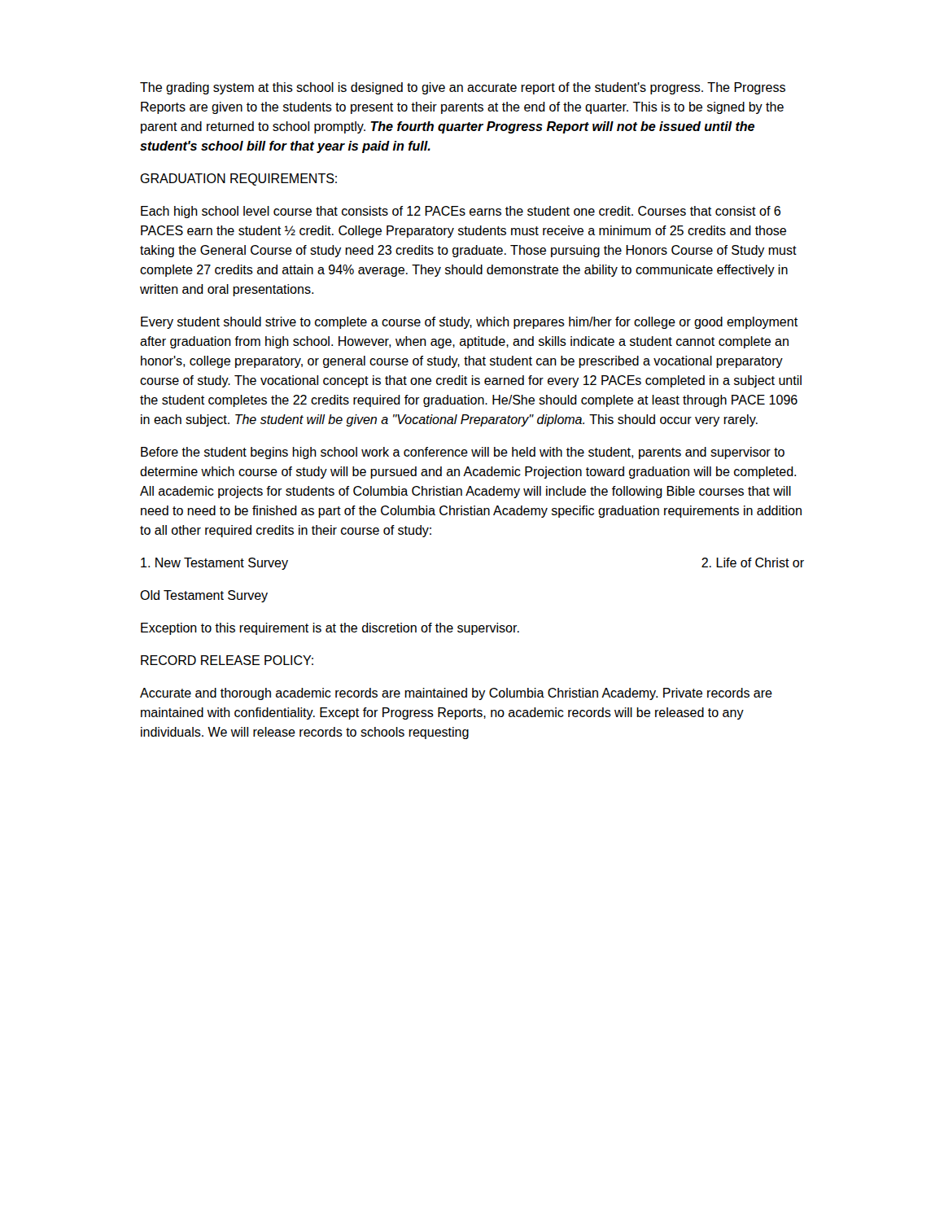The grading system at this school is designed to give an accurate report of the student's progress. The Progress Reports are given to the students to present to their parents at the end of the quarter. This is to be signed by the parent and returned to school promptly. The fourth quarter Progress Report will not be issued until the student's school bill for that year is paid in full.
GRADUATION REQUIREMENTS:
Each high school level course that consists of 12 PACEs earns the student one credit. Courses that consist of 6 PACES earn the student ½ credit. College Preparatory students must receive a minimum of 25 credits and those taking the General Course of study need 23 credits to graduate. Those pursuing the Honors Course of Study must complete 27 credits and attain a 94% average. They should demonstrate the ability to communicate effectively in written and oral presentations.
Every student should strive to complete a course of study, which prepares him/her for college or good employment after graduation from high school. However, when age, aptitude, and skills indicate a student cannot complete an honor's, college preparatory, or general course of study, that student can be prescribed a vocational preparatory course of study. The vocational concept is that one credit is earned for every 12 PACEs completed in a subject until the student completes the 22 credits required for graduation. He/She should complete at least through PACE 1096 in each subject. The student will be given a "Vocational Preparatory" diploma. This should occur very rarely.
Before the student begins high school work a conference will be held with the student, parents and supervisor to determine which course of study will be pursued and an Academic Projection toward graduation will be completed. All academic projects for students of Columbia Christian Academy will include the following Bible courses that will need to need to be finished as part of the Columbia Christian Academy specific graduation requirements in addition to all other required credits in their course of study:
1. New Testament Survey
2. Life of Christ or
Old Testament Survey
Exception to this requirement is at the discretion of the supervisor.
RECORD RELEASE POLICY:
Accurate and thorough academic records are maintained by Columbia Christian Academy. Private records are maintained with confidentiality. Except for Progress Reports, no academic records will be released to any individuals. We will release records to schools requesting